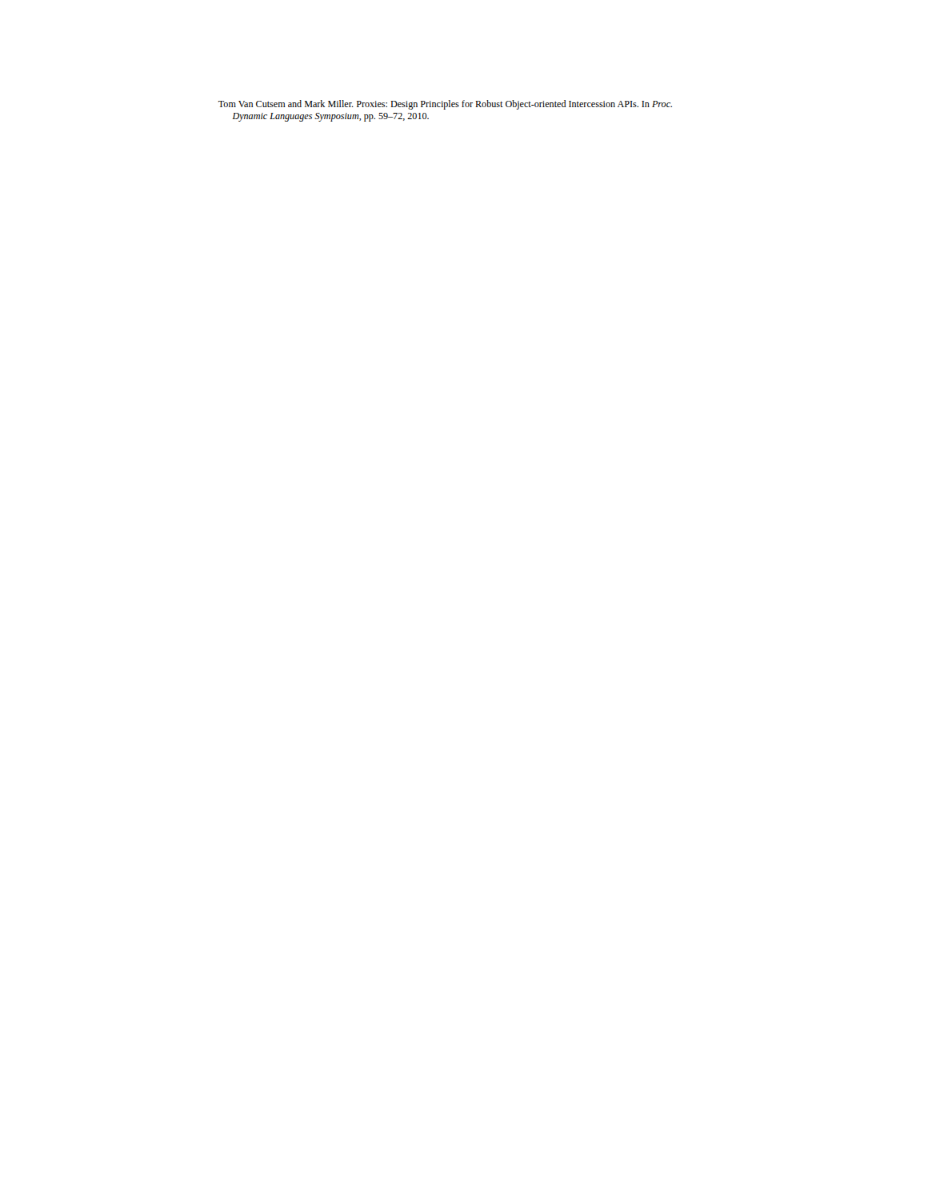Tom Van Cutsem and Mark Miller. Proxies: Design Principles for Robust Object-oriented Intercession APIs. In Proc. Dynamic Languages Symposium, pp. 59–72, 2010.